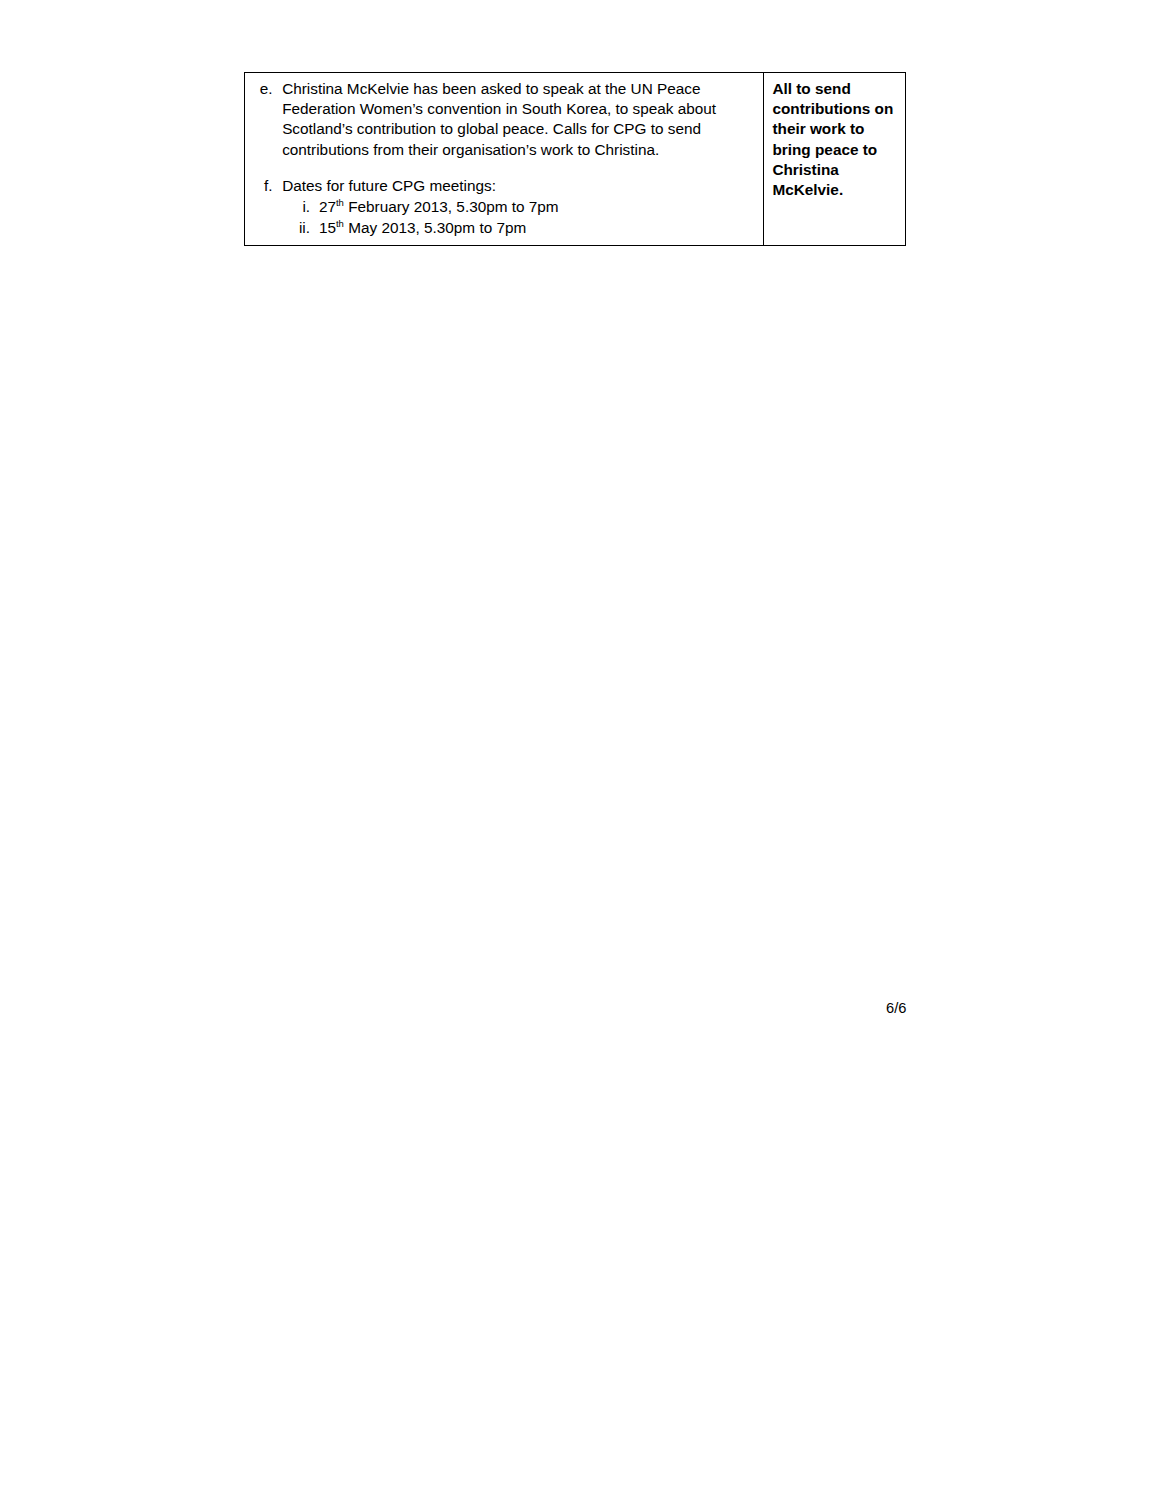| Christina McKelvie has been asked to speak at the UN Peace Federation Women’s convention in South Korea, to speak about Scotland’s contribution to global peace. Calls for CPG to send contributions from their organisation’s work to Christina. Dates for future CPG meetings: 27 th February 2013, 5.30pm to 7pm 15 th May 2013, 5.30pm to 7pm | All to send contributions on their work to bring peace to Christina McKelvie. |
6/6